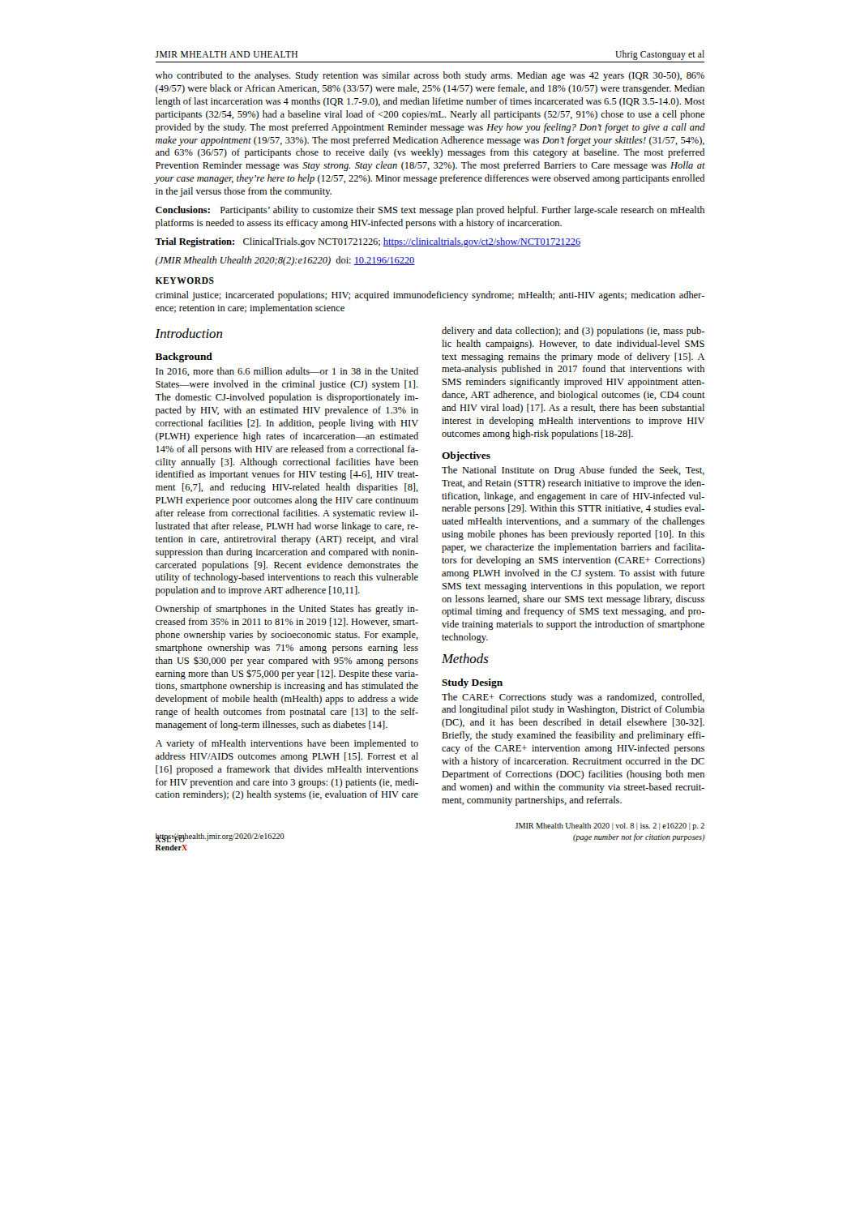JMIR MHEALTH AND UHEALTH
Uhrig Castonguay et al
who contributed to the analyses. Study retention was similar across both study arms. Median age was 42 years (IQR 30-50), 86% (49/57) were black or African American, 58% (33/57) were male, 25% (14/57) were female, and 18% (10/57) were transgender. Median length of last incarceration was 4 months (IQR 1.7-9.0), and median lifetime number of times incarcerated was 6.5 (IQR 3.5-14.0). Most participants (32/54, 59%) had a baseline viral load of <200 copies/mL. Nearly all participants (52/57, 91%) chose to use a cell phone provided by the study. The most preferred Appointment Reminder message was Hey how you feeling? Don’t forget to give a call and make your appointment (19/57, 33%). The most preferred Medication Adherence message was Don’t forget your skittles! (31/57, 54%), and 63% (36/57) of participants chose to receive daily (vs weekly) messages from this category at baseline. The most preferred Prevention Reminder message was Stay strong. Stay clean (18/57, 32%). The most preferred Barriers to Care message was Holla at your case manager, they’re here to help (12/57, 22%). Minor message preference differences were observed among participants enrolled in the jail versus those from the community.
Conclusions: Participants’ ability to customize their SMS text message plan proved helpful. Further large-scale research on mHealth platforms is needed to assess its efficacy among HIV-infected persons with a history of incarceration.
Trial Registration: ClinicalTrials.gov NCT01721226; https://clinicaltrials.gov/ct2/show/NCT01721226
(JMIR Mhealth Uhealth 2020;8(2):e16220) doi: 10.2196/16220
KEYWORDS
criminal justice; incarcerated populations; HIV; acquired immunodeficiency syndrome; mHealth; anti-HIV agents; medication adherence; retention in care; implementation science
Introduction
Background
In 2016, more than 6.6 million adults—or 1 in 38 in the United States—were involved in the criminal justice (CJ) system [1]. The domestic CJ-involved population is disproportionately impacted by HIV, with an estimated HIV prevalence of 1.3% in correctional facilities [2]. In addition, people living with HIV (PLWH) experience high rates of incarceration—an estimated 14% of all persons with HIV are released from a correctional facility annually [3]. Although correctional facilities have been identified as important venues for HIV testing [4-6], HIV treatment [6,7], and reducing HIV-related health disparities [8], PLWH experience poor outcomes along the HIV care continuum after release from correctional facilities. A systematic review illustrated that after release, PLWH had worse linkage to care, retention in care, antiretroviral therapy (ART) receipt, and viral suppression than during incarceration and compared with nonincarcerated populations [9]. Recent evidence demonstrates the utility of technology-based interventions to reach this vulnerable population and to improve ART adherence [10,11].
Ownership of smartphones in the United States has greatly increased from 35% in 2011 to 81% in 2019 [12]. However, smartphone ownership varies by socioeconomic status. For example, smartphone ownership was 71% among persons earning less than US $30,000 per year compared with 95% among persons earning more than US $75,000 per year [12]. Despite these variations, smartphone ownership is increasing and has stimulated the development of mobile health (mHealth) apps to address a wide range of health outcomes from postnatal care [13] to the self-management of long-term illnesses, such as diabetes [14].
A variety of mHealth interventions have been implemented to address HIV/AIDS outcomes among PLWH [15]. Forrest et al [16] proposed a framework that divides mHealth interventions for HIV prevention and care into 3 groups: (1) patients (ie, medication reminders); (2) health systems (ie, evaluation of HIV care delivery and data collection); and (3) populations (ie, mass public health campaigns). However, to date individual-level SMS text messaging remains the primary mode of delivery [15]. A meta-analysis published in 2017 found that interventions with SMS reminders significantly improved HIV appointment attendance, ART adherence, and biological outcomes (ie, CD4 count and HIV viral load) [17]. As a result, there has been substantial interest in developing mHealth interventions to improve HIV outcomes among high-risk populations [18-28].
Objectives
The National Institute on Drug Abuse funded the Seek, Test, Treat, and Retain (STTR) research initiative to improve the identification, linkage, and engagement in care of HIV-infected vulnerable persons [29]. Within this STTR initiative, 4 studies evaluated mHealth interventions, and a summary of the challenges using mobile phones has been previously reported [10]. In this paper, we characterize the implementation barriers and facilitators for developing an SMS intervention (CARE+ Corrections) among PLWH involved in the CJ system. To assist with future SMS text messaging interventions in this population, we report on lessons learned, share our SMS text message library, discuss optimal timing and frequency of SMS text messaging, and provide training materials to support the introduction of smartphone technology.
Methods
Study Design
The CARE+ Corrections study was a randomized, controlled, and longitudinal pilot study in Washington, District of Columbia (DC), and it has been described in detail elsewhere [30-32]. Briefly, the study examined the feasibility and preliminary efficacy of the CARE+ intervention among HIV-infected persons with a history of incarceration. Recruitment occurred in the DC Department of Corrections (DOC) facilities (housing both men and women) and within the community via street-based recruitment, community partnerships, and referrals.
https://mhealth.jmir.org/2020/2/e16220
JMIR Mhealth Uhealth 2020 | vol. 8 | iss. 2 | e16220 | p. 2
(page number not for citation purposes)
XSL•FO
Render X